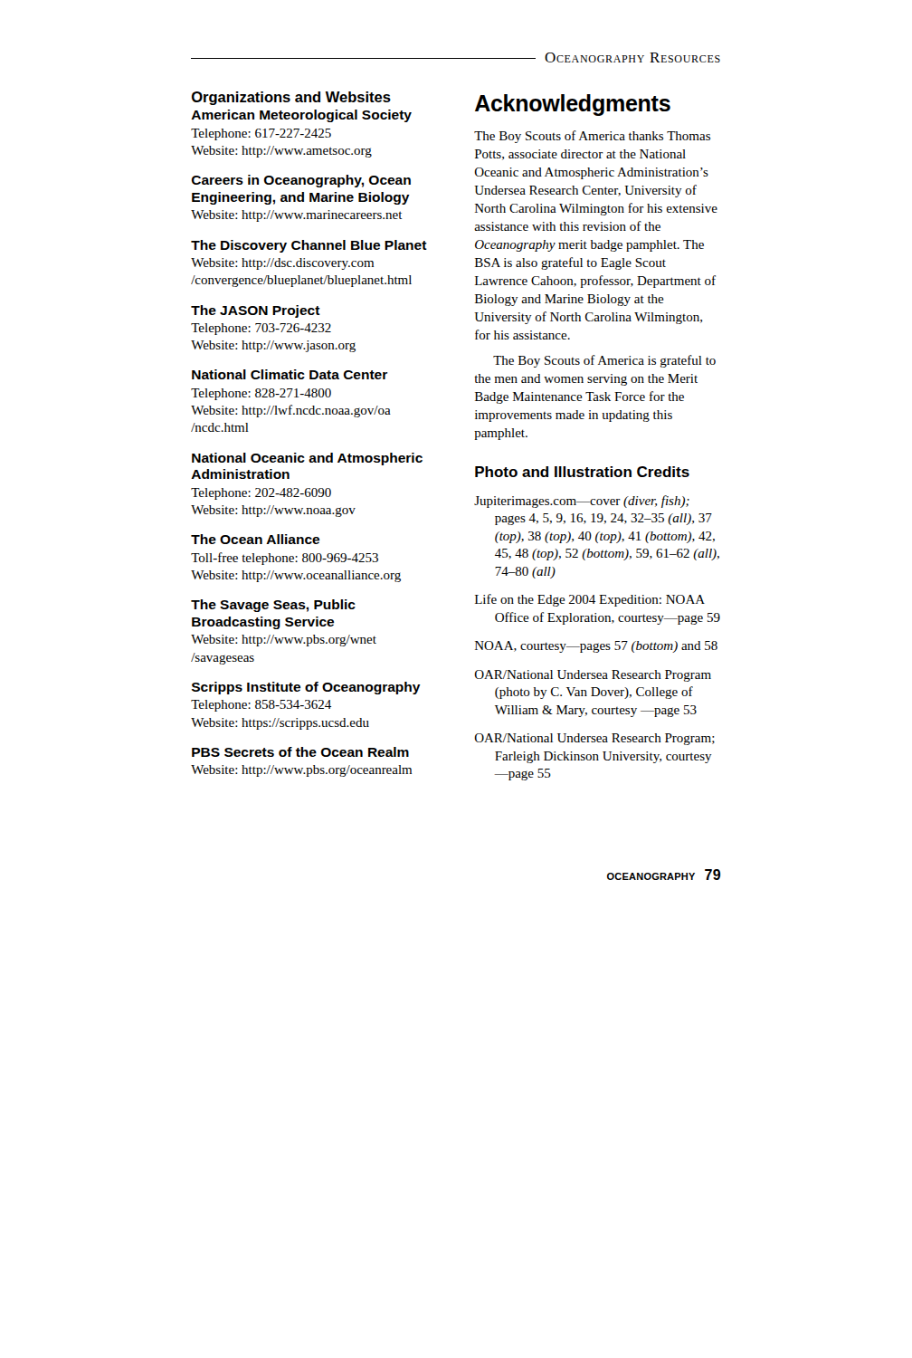Oceanography Resources
Organizations and Websites
American Meteorological Society
Telephone: 617-227-2425
Website: http://www.ametsoc.org
Careers in Oceanography, Ocean Engineering, and Marine Biology
Website: http://www.marinecareers.net
The Discovery Channel Blue Planet
Website: http://dsc.discovery.com /convergence/blueplanet/blueplanet.html
The JASON Project
Telephone: 703-726-4232
Website: http://www.jason.org
National Climatic Data Center
Telephone: 828-271-4800
Website: http://lwf.ncdc.noaa.gov/oa /ncdc.html
National Oceanic and Atmospheric Administration
Telephone: 202-482-6090
Website: http://www.noaa.gov
The Ocean Alliance
Toll-free telephone: 800-969-4253
Website: http://www.oceanalliance.org
The Savage Seas, Public Broadcasting Service
Website: http://www.pbs.org/wnet /savageseas
Scripps Institute of Oceanography
Telephone: 858-534-3624
Website: https://scripps.ucsd.edu
PBS Secrets of the Ocean Realm
Website: http://www.pbs.org/oceanrealm
Acknowledgments
The Boy Scouts of America thanks Thomas Potts, associate director at the National Oceanic and Atmospheric Administration’s Undersea Research Center, University of North Carolina Wilmington for his extensive assistance with this revision of the Oceanography merit badge pamphlet. The BSA is also grateful to Eagle Scout Lawrence Cahoon, professor, Department of Biology and Marine Biology at the University of North Carolina Wilmington, for his assistance.
The Boy Scouts of America is grateful to the men and women serving on the Merit Badge Maintenance Task Force for the improvements made in updating this pamphlet.
Photo and Illustration Credits
Jupiterimages.com—cover (diver, fish); pages 4, 5, 9, 16, 19, 24, 32–35 (all), 37 (top), 38 (top), 40 (top), 41 (bottom), 42, 45, 48 (top), 52 (bottom), 59, 61–62 (all), 74–80 (all)
Life on the Edge 2004 Expedition: NOAA Office of Exploration, courtesy—page 59
NOAA, courtesy—pages 57 (bottom) and 58
OAR/National Undersea Research Program (photo by C. Van Dover), College of William & Mary, courtesy —page 53
OAR/National Undersea Research Program; Farleigh Dickinson University, courtesy—page 55
OCEANOGRAPHY79